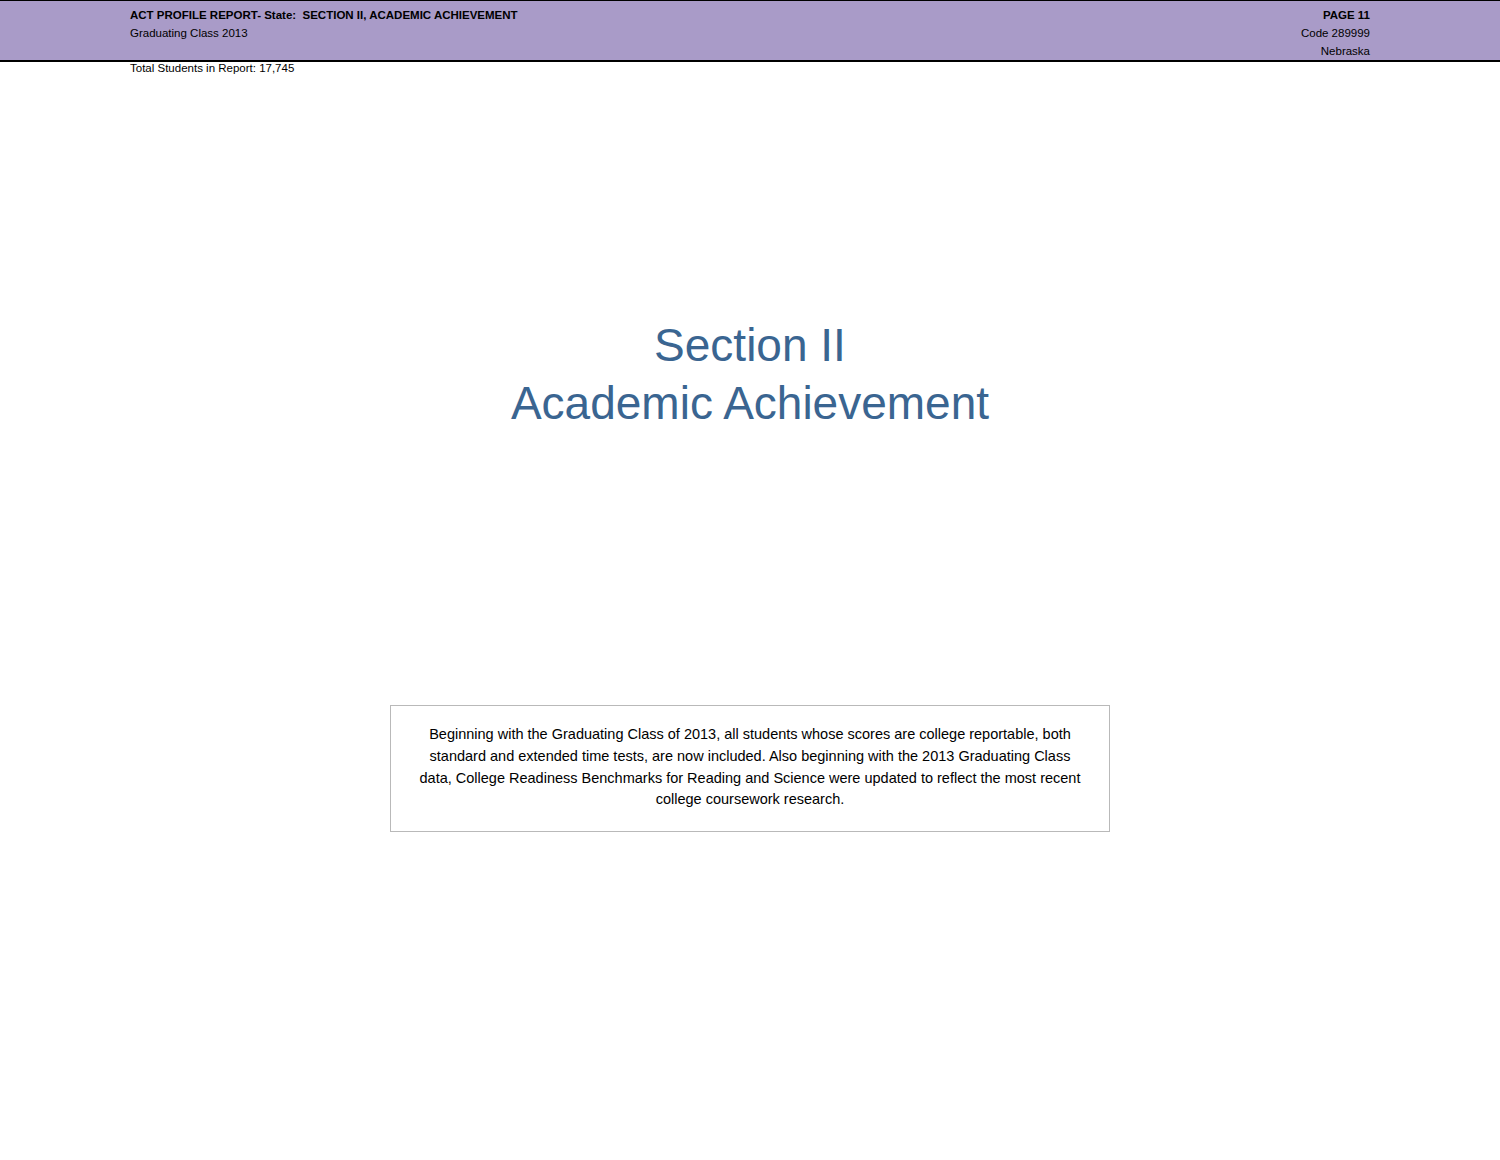ACT PROFILE REPORT- State: SECTION II, ACADEMIC ACHIEVEMENT
Graduating Class 2013
PAGE 11
Code 289999
Nebraska
Total Students in Report: 17,745
Section II
Academic Achievement
Beginning with the Graduating Class of 2013, all students whose scores are college reportable, both standard and extended time tests, are now included. Also beginning with the 2013 Graduating Class data, College Readiness Benchmarks for Reading and Science were updated to reflect the most recent college coursework research.